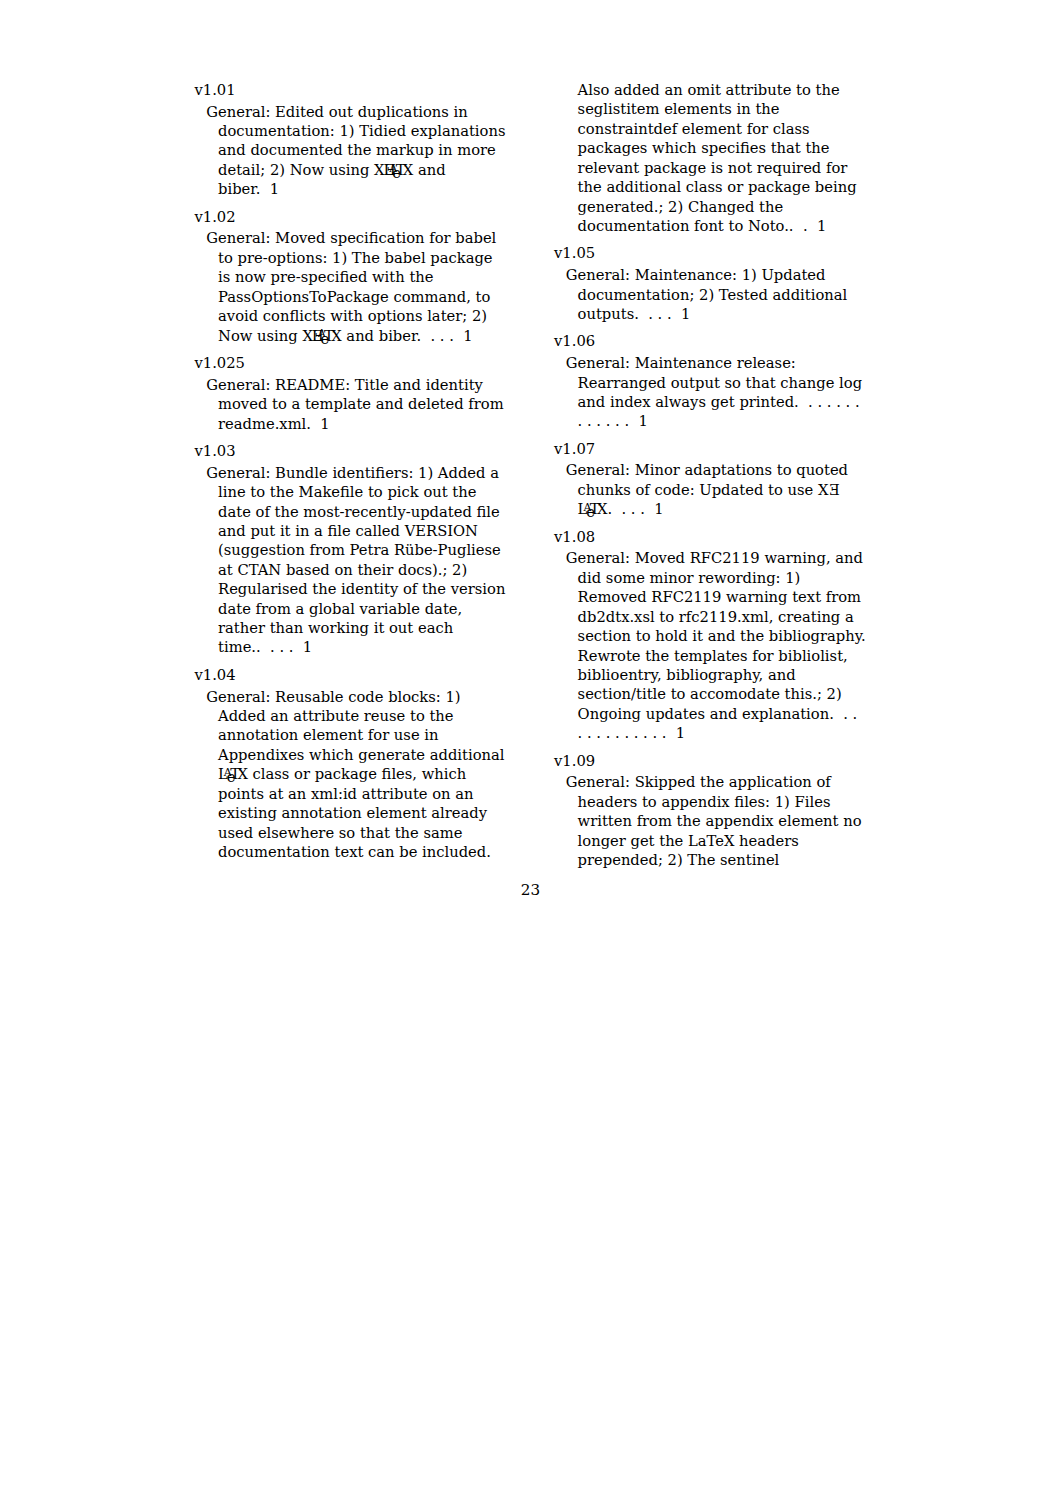v1.01
General: Edited out duplications in documentation: 1) Tidied explanations and documented the markup in more detail; 2) Now using XE La Te X and biber. 1
v1.02
General: Moved specification for babel to pre-options: 1) The babel package is now pre-specified with the PassOptionsToPackage command, to avoid conflicts with options later; 2) Now using XE La Te X and biber. . . . 1
v1.025
General: README: Title and identity moved to a template and deleted from readme.xml. 1
v1.03
General: Bundle identifiers: 1) Added a line to the Makefile to pick out the date of the most-recently-updated file and put it in a file called VERSION (suggestion from Petra Rübe-Pugliese at CTAN based on their docs).; 2) Regularised the identity of the version date from a global variable date, rather than working it out each time.. . . . 1
v1.04
General: Reusable code blocks: 1) Added an attribute reuse to the annotation element for use in Appendixes which generate additional La Te X class or package files, which points at an xml:id attribute on an existing annotation element already used elsewhere so that the same documentation text can be included. Also added an omit attribute to the seglistitem elements in the constraintdef element for class packages which specifies that the relevant package is not required for the additional class or package being generated.; 2) Changed the documentation font to Noto.. . 1
v1.05
General: Maintenance: 1) Updated documentation; 2) Tested additional outputs. . . . 1
v1.06
General: Maintenance release: Rearranged output so that change log and index always get printed. . . . . . . . . . . . . 1
v1.07
General: Minor adaptations to quoted chunks of code: Updated to use XE La Te X. . . . 1
v1.08
General: Moved RFC2119 warning, and did some minor rewording: 1) Removed RFC2119 warning text from db2dtx.xsl to rfc2119.xml, creating a section to hold it and the bibliography. Rewrote the templates for bibliolist, biblioentry, bibliography, and section/title to accomodate this.; 2) Ongoing updates and explanation. . . . . . . . . . . . . 1
v1.09
General: Skipped the application of headers to appendix files: 1) Files written from the appendix element no longer get the LaTeX headers prepended; 2) The sentinel
23